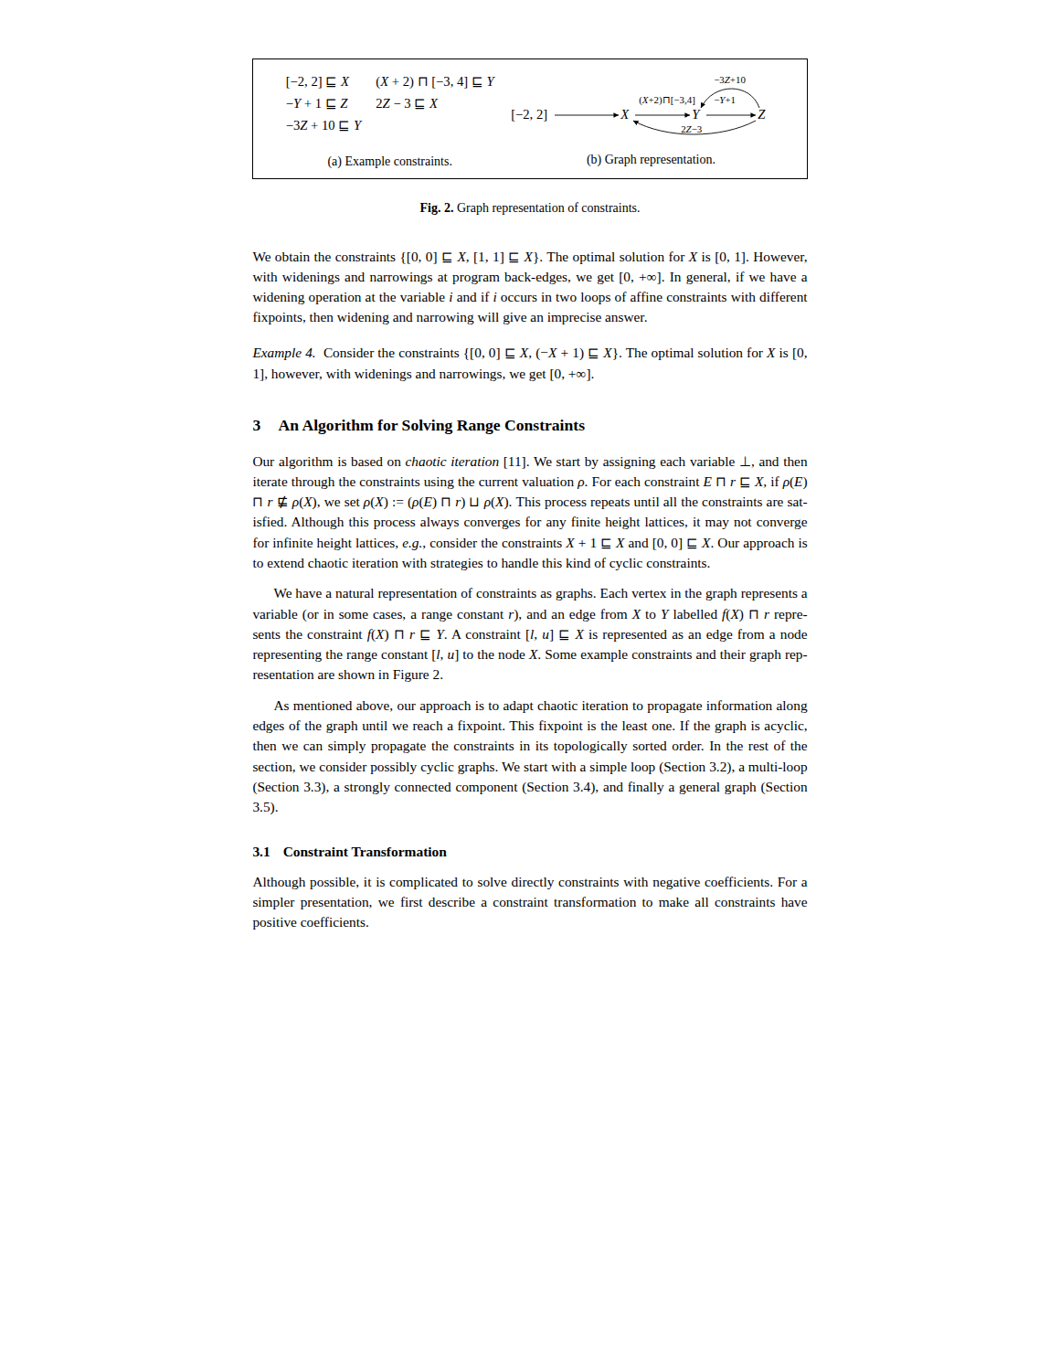[−2, 2] ⊑ X (X + 2) ⊓ [−3, 4] ⊑ Y −Y + 1 ⊑ Z 2Z − 3 ⊑ X −3Z + 10 ⊑ Y
(a) Example constraints.
Z -> X (lower curve, 2Z-3) Z -> Y (upper curve, -3Z+10) [−2, 2] X Y Z (X+2)⊓[−3,4] −Y+1 2Z−3 −3Z+10
(b) Graph representation.
Fig. 2. Graph representation of constraints.
We obtain the constraints {[0, 0] ⊑ X, [1, 1] ⊑ X}. The optimal solution for X is [0, 1]. However, with widenings and narrowings at program back-edges, we get [0, +∞]. In general, if we have a widening operation at the variable i and if i occurs in two loops of affine constraints with different fixpoints, then widening and narrowing will give an imprecise answer.
Example 4. Consider the constraints {[0, 0] ⊑ X, (−X + 1) ⊑ X}. The optimal solution for X is [0, 1], however, with widenings and narrowings, we get [0, +∞].
3 An Algorithm for Solving Range Constraints
Our algorithm is based on chaotic iteration [11]. We start by assigning each variable ⊥, and then iterate through the constraints using the current valuation ρ. For each constraint E ⊓ r ⊑ X, if ρ(E) ⊓ r ⋢ ρ(X), we set ρ(X) := (ρ(E) ⊓ r) ⊔ ρ(X). This process repeats until all the constraints are satisfied. Although this process always converges for any finite height lattices, it may not converge for infinite height lattices, e.g., consider the constraints X + 1 ⊑ X and [0, 0] ⊑ X. Our approach is to extend chaotic iteration with strategies to handle this kind of cyclic constraints.
We have a natural representation of constraints as graphs. Each vertex in the graph represents a variable (or in some cases, a range constant r), and an edge from X to Y labelled f(X) ⊓ r represents the constraint f(X) ⊓ r ⊑ Y. A constraint [l, u] ⊑ X is represented as an edge from a node representing the range constant [l, u] to the node X. Some example constraints and their graph representation are shown in Figure 2.
As mentioned above, our approach is to adapt chaotic iteration to propagate information along edges of the graph until we reach a fixpoint. This fixpoint is the least one. If the graph is acyclic, then we can simply propagate the constraints in its topologically sorted order. In the rest of the section, we consider possibly cyclic graphs. We start with a simple loop (Section 3.2), a multi-loop (Section 3.3), a strongly connected component (Section 3.4), and finally a general graph (Section 3.5).
3.1 Constraint Transformation
Although possible, it is complicated to solve directly constraints with negative coefficients. For a simpler presentation, we first describe a constraint transformation to make all constraints have positive coefficients.